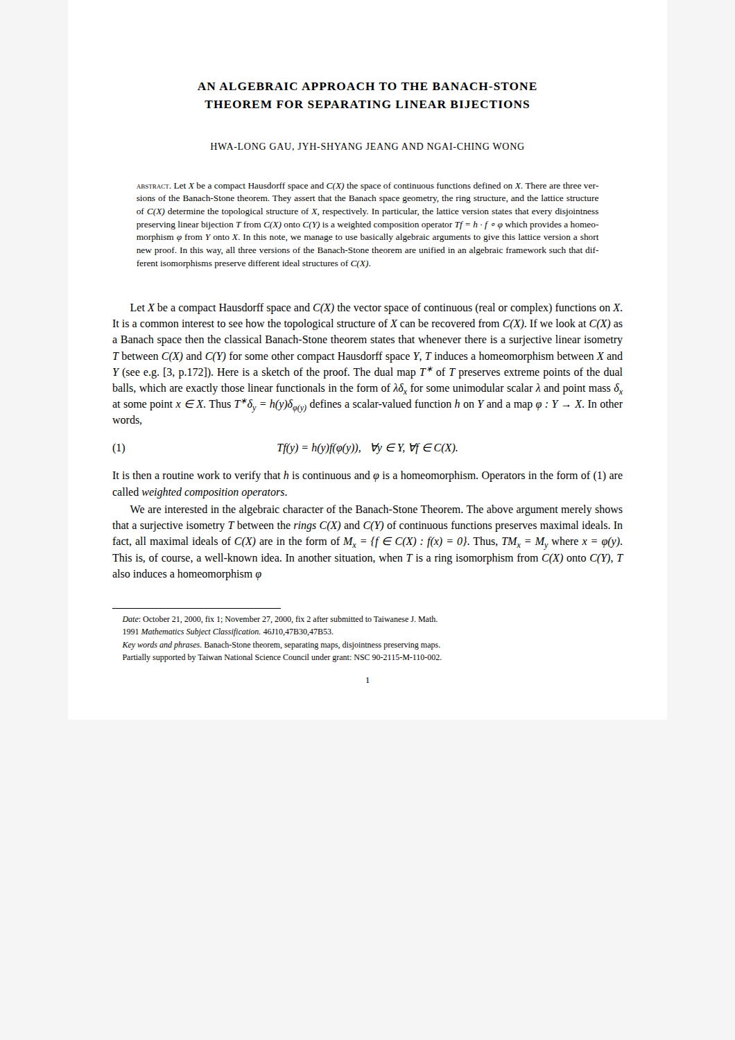An Algebraic Approach to the Banach-Stone
Theorem for Separating Linear Bijections
Hwa-Long Gau, Jyh-Shyang Jeang and Ngai-Ching Wong
Abstract. Let X be a compact Hausdorff space and C(X) the space of continuous functions defined on X. There are three versions of the Banach-Stone theorem. They assert that the Banach space geometry, the ring structure, and the lattice structure of C(X) determine the topological structure of X, respectively. In particular, the lattice version states that every disjointness preserving linear bijection T from C(X) onto C(Y) is a weighted composition operator Tf = h · f ∘ φ which provides a homeomorphism φ from Y onto X. In this note, we manage to use basically algebraic arguments to give this lattice version a short new proof. In this way, all three versions of the Banach-Stone theorem are unified in an algebraic framework such that different isomorphisms preserve different ideal structures of C(X).
Let X be a compact Hausdorff space and C(X) the vector space of continuous (real or complex) functions on X. It is a common interest to see how the topological structure of X can be recovered from C(X). If we look at C(X) as a Banach space then the classical Banach-Stone theorem states that whenever there is a surjective linear isometry T between C(X) and C(Y) for some other compact Hausdorff space Y, T induces a homeomorphism between X and Y (see e.g. [3, p.172]). Here is a sketch of the proof. The dual map T∗ of T preserves extreme points of the dual balls, which are exactly those linear functionals in the form of λδx for some unimodular scalar λ and point mass δx at some point x ∈ X. Thus T∗δy = h(y)δφ(y) defines a scalar-valued function h on Y and a map φ : Y → X. In other words,
(1) Tf(y) = h(y)f(φ(y)), ∀y ∈ Y, ∀f ∈ C(X).
It is then a routine work to verify that h is continuous and φ is a homeomorphism. Operators in the form of (1) are called weighted composition operators.
We are interested in the algebraic character of the Banach-Stone Theorem. The above argument merely shows that a surjective isometry T between the rings C(X) and C(Y) of continuous functions preserves maximal ideals. In fact, all maximal ideals of C(X) are in the form of Mx = {f ∈ C(X) : f(x) = 0}. Thus, TMx = My where x = φ(y). This is, of course, a well-known idea. In another situation, when T is a ring isomorphism from C(X) onto C(Y), T also induces a homeomorphism φ
Date: October 21, 2000, fix 1; November 27, 2000, fix 2 after submitted to Taiwanese J. Math.
1991 Mathematics Subject Classification. 46J10,47B30,47B53.
Key words and phrases. Banach-Stone theorem, separating maps, disjointness preserving maps.
Partially supported by Taiwan National Science Council under grant: NSC 90-2115-M-110-002.
1